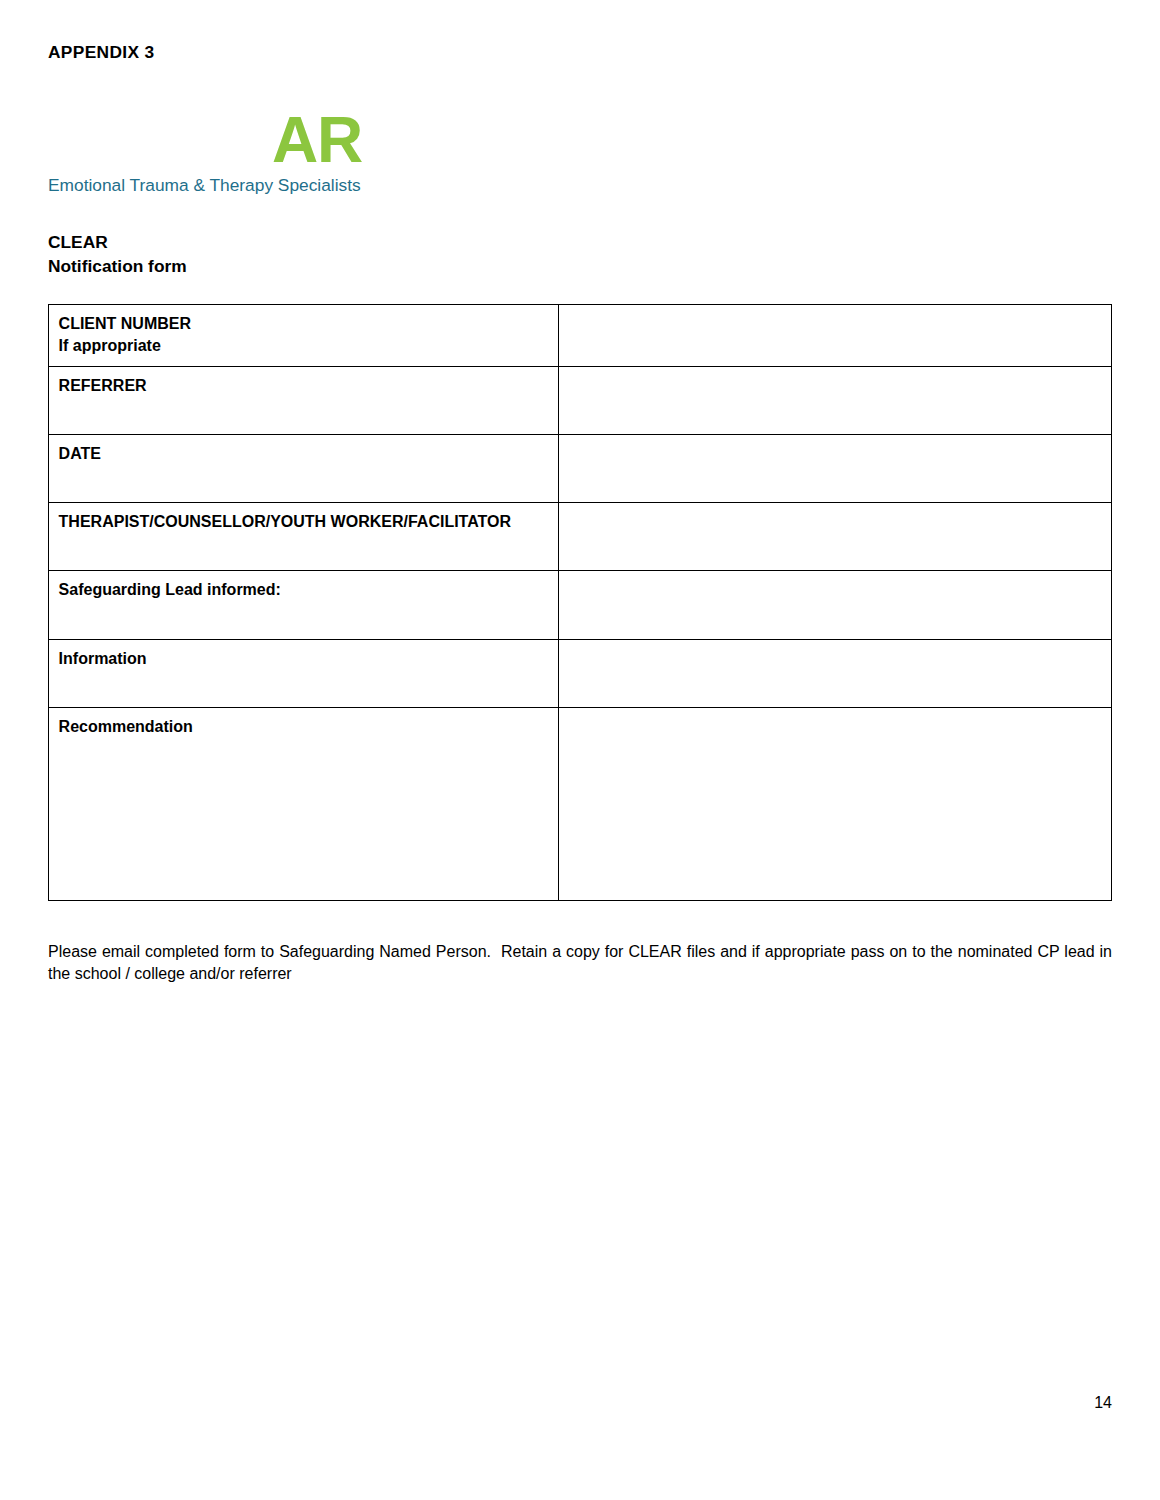APPENDIX 3
AR
Emotional Trauma & Therapy Specialists
CLEAR Notification form
| CLIENT NUMBER If appropriate | |
| REFERRER | |
| DATE | |
| THERAPIST/COUNSELLOR/YOUTH WORKER/FACILITATOR | |
| Safeguarding Lead informed: | |
| Information | |
| Recommendation | |
Please email completed form to Safeguarding Named Person. Retain a copy for CLEAR files and if appropriate pass on to the nominated CP lead in the school / college and/or referrer
14